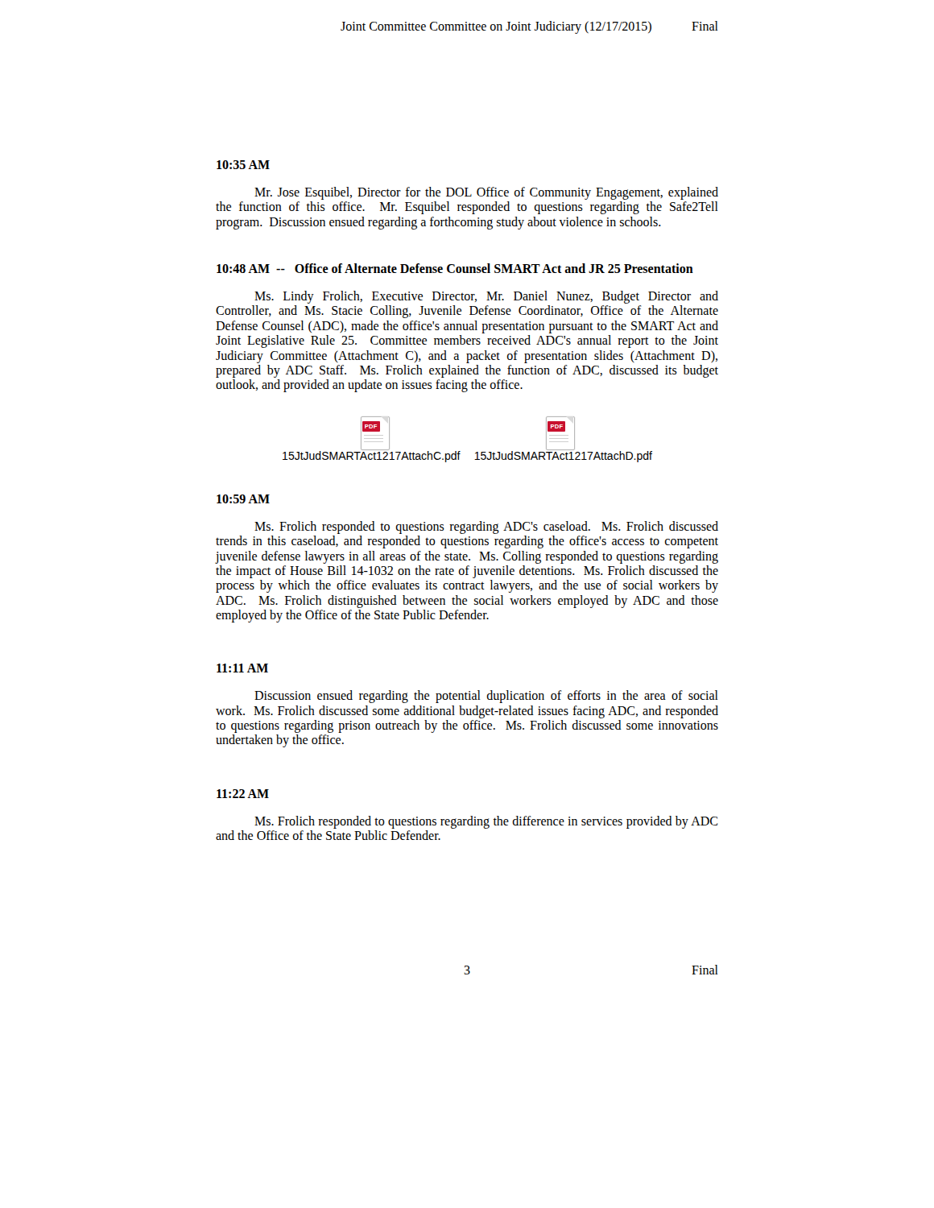Joint Committee Committee on Joint Judiciary (12/17/2015)
Final
10:35 AM
Mr. Jose Esquibel, Director for the DOL Office of Community Engagement, explained the function of this office. Mr. Esquibel responded to questions regarding the Safe2Tell program. Discussion ensued regarding a forthcoming study about violence in schools.
10:48 AM -- Office of Alternate Defense Counsel SMART Act and JR 25 Presentation
Ms. Lindy Frolich, Executive Director, Mr. Daniel Nunez, Budget Director and Controller, and Ms. Stacie Colling, Juvenile Defense Coordinator, Office of the Alternate Defense Counsel (ADC), made the office's annual presentation pursuant to the SMART Act and Joint Legislative Rule 25. Committee members received ADC's annual report to the Joint Judiciary Committee (Attachment C), and a packet of presentation slides (Attachment D), prepared by ADC Staff. Ms. Frolich explained the function of ADC, discussed its budget outlook, and provided an update on issues facing the office.
PDF
PDF
15JtJudSMARTAct1217AttachC.pdf 15JtJudSMARTAct1217AttachD.pdf
10:59 AM
Ms. Frolich responded to questions regarding ADC's caseload. Ms. Frolich discussed trends in this caseload, and responded to questions regarding the office's access to competent juvenile defense lawyers in all areas of the state. Ms. Colling responded to questions regarding the impact of House Bill 14-1032 on the rate of juvenile detentions. Ms. Frolich discussed the process by which the office evaluates its contract lawyers, and the use of social workers by ADC. Ms. Frolich distinguished between the social workers employed by ADC and those employed by the Office of the State Public Defender.
11:11 AM
Discussion ensued regarding the potential duplication of efforts in the area of social work. Ms. Frolich discussed some additional budget-related issues facing ADC, and responded to questions regarding prison outreach by the office. Ms. Frolich discussed some innovations undertaken by the office.
11:22 AM
Ms. Frolich responded to questions regarding the difference in services provided by ADC and the Office of the State Public Defender.
3
Final